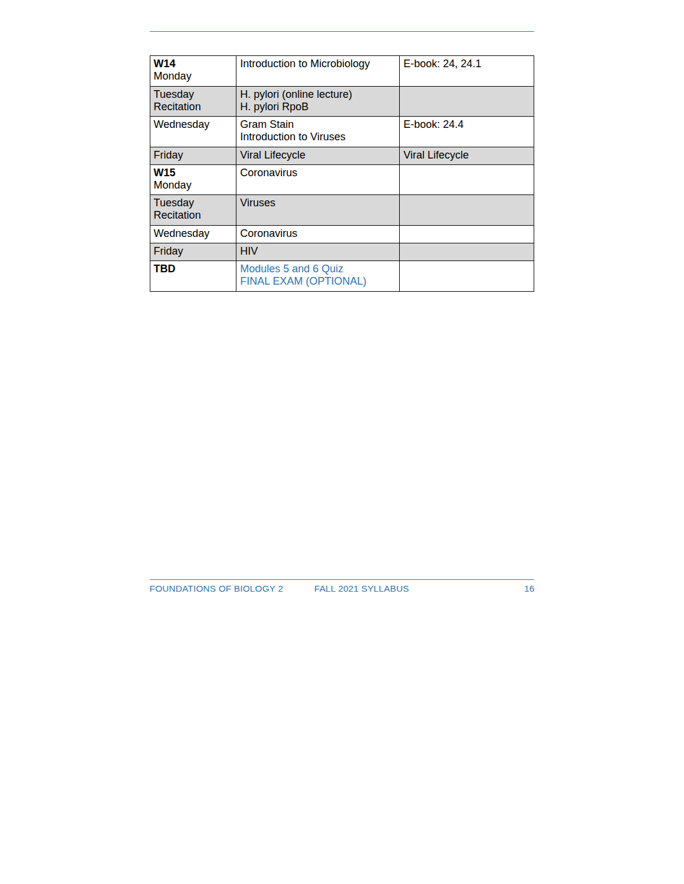| W14 Monday | Introduction to Microbiology | E-book: 24, 24.1 |
| Tuesday Recitation | H. pylori (online lecture) H. pylori RpoB | |
| Wednesday | Gram Stain Introduction to Viruses | E-book: 24.4 |
| Friday | Viral Lifecycle | Viral Lifecycle |
| W15 Monday | Coronavirus | |
| Tuesday Recitation | Viruses | |
| Wednesday | Coronavirus | |
| Friday | HIV | |
| TBD | Modules 5 and 6 Quiz FINAL EXAM (OPTIONAL) | |
FOUNDATIONS OF BIOLOGY 2
FALL 2021 SYLLABUS
16